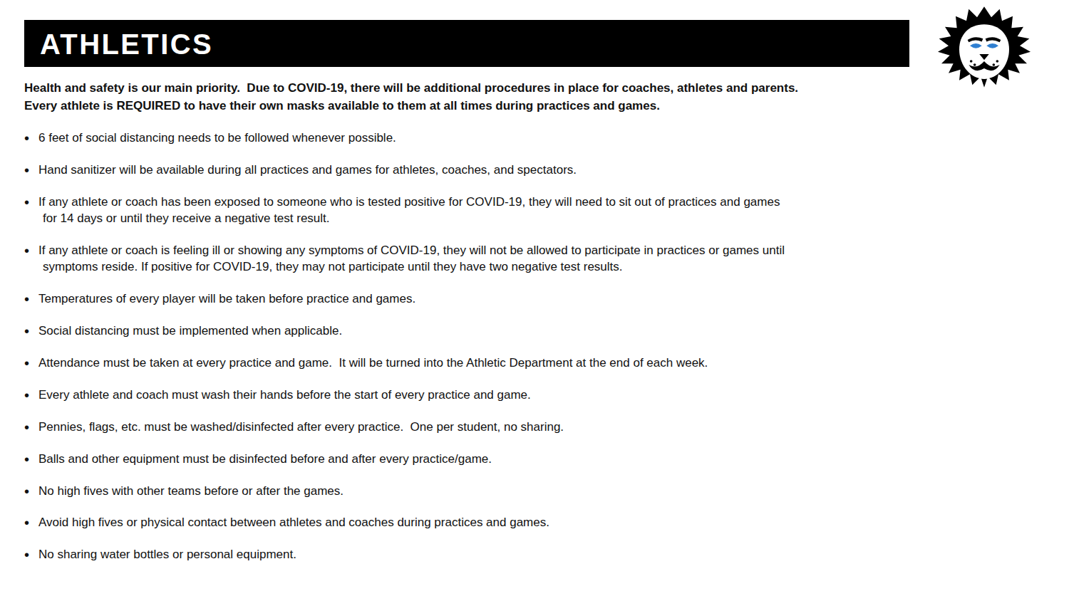Athletics
Health and safety is our main priority. Due to COVID-19, there will be additional procedures in place for coaches, athletes and parents. Every athlete is REQUIRED to have their own masks available to them at all times during practices and games.
6 feet of social distancing needs to be followed whenever possible.
Hand sanitizer will be available during all practices and games for athletes, coaches, and spectators.
If any athlete or coach has been exposed to someone who is tested positive for COVID-19, they will need to sit out of practices and games for 14 days or until they receive a negative test result.
If any athlete or coach is feeling ill or showing any symptoms of COVID-19, they will not be allowed to participate in practices or games until symptoms reside. If positive for COVID-19, they may not participate until they have two negative test results.
Temperatures of every player will be taken before practice and games.
Social distancing must be implemented when applicable.
Attendance must be taken at every practice and game. It will be turned into the Athletic Department at the end of each week.
Every athlete and coach must wash their hands before the start of every practice and game.
Pennies, flags, etc. must be washed/disinfected after every practice. One per student, no sharing.
Balls and other equipment must be disinfected before and after every practice/game.
No high fives with other teams before or after the games.
Avoid high fives or physical contact between athletes and coaches during practices and games.
No sharing water bottles or personal equipment.